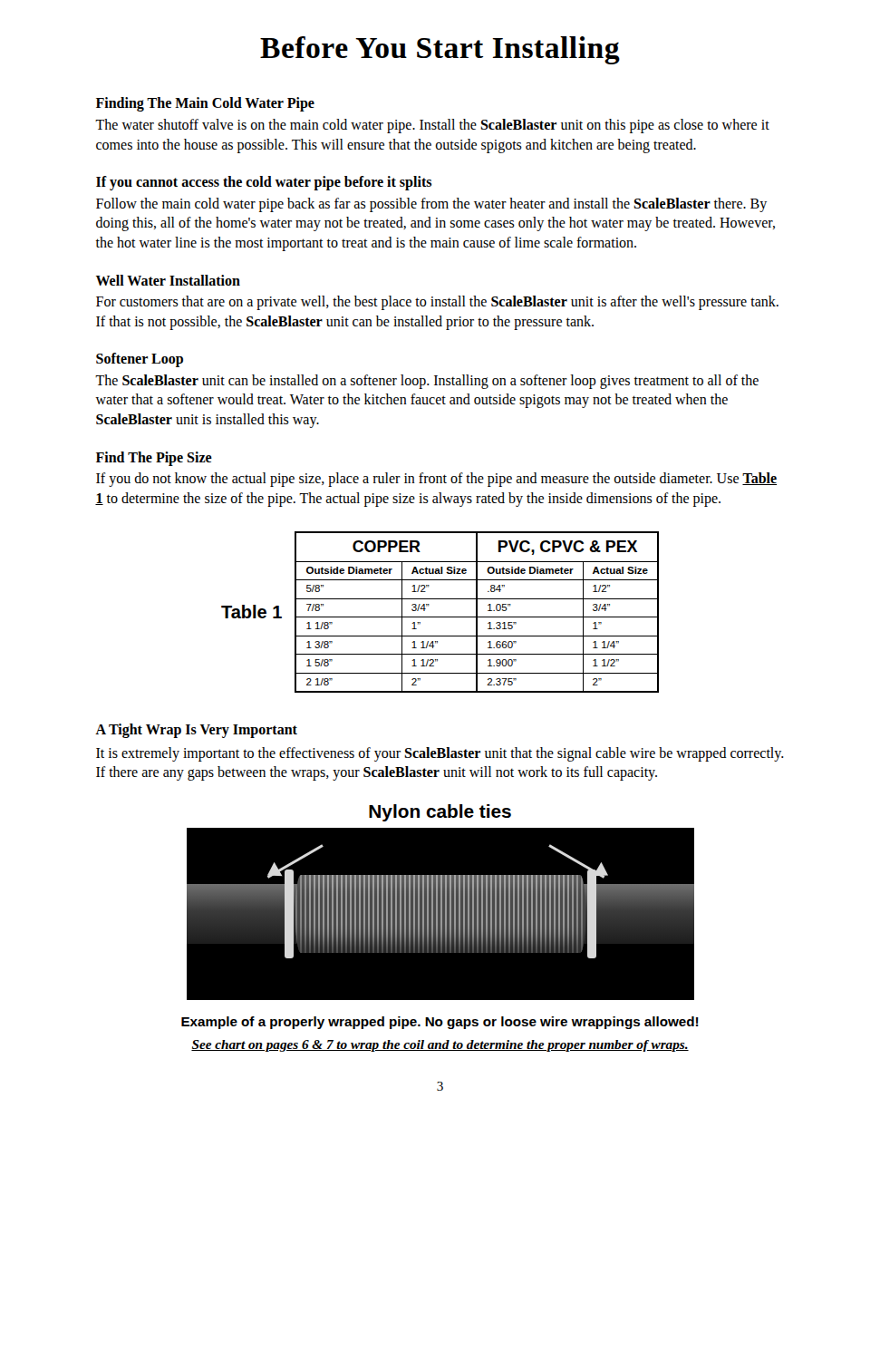Before You Start Installing
Finding The Main Cold Water Pipe
The water shutoff valve is on the main cold water pipe. Install the ScaleBlaster unit on this pipe as close to where it comes into the house as possible. This will ensure that the outside spigots and kitchen are being treated.
If you cannot access the cold water pipe before it splits
Follow the main cold water pipe back as far as possible from the water heater and install the ScaleBlaster there. By doing this, all of the home's water may not be treated, and in some cases only the hot water may be treated. However, the hot water line is the most important to treat and is the main cause of lime scale formation.
Well Water Installation
For customers that are on a private well, the best place to install the ScaleBlaster unit is after the well's pressure tank. If that is not possible, the ScaleBlaster unit can be installed prior to the pressure tank.
Softener Loop
The ScaleBlaster unit can be installed on a softener loop. Installing on a softener loop gives treatment to all of the water that a softener would treat. Water to the kitchen faucet and outside spigots may not be treated when the ScaleBlaster unit is installed this way.
Find The Pipe Size
If you do not know the actual pipe size, place a ruler in front of the pipe and measure the outside diameter. Use Table 1 to determine the size of the pipe. The actual pipe size is always rated by the inside dimensions of the pipe.
Table 1
| COPPER | PVC, CPVC & PEX |
| --- | --- |
| Outside Diameter | Actual Size | Outside Diameter | Actual Size |
| 5/8” | 1/2” | .84” | 1/2” |
| 7/8” | 3/4” | 1.05” | 3/4” |
| 1 1/8” | 1” | 1.315” | 1” |
| 1 3/8” | 1 1/4” | 1.660” | 1 1/4” |
| 1 5/8” | 1 1/2” | 1.900” | 1 1/2” |
| 2 1/8” | 2” | 2.375” | 2” |
A Tight Wrap Is Very Important
It is extremely important to the effectiveness of your ScaleBlaster unit that the signal cable wire be wrapped correctly. If there are any gaps between the wraps, your ScaleBlaster unit will not work to its full capacity.
Nylon cable ties
Example of a properly wrapped pipe. No gaps or loose wire wrappings allowed!
See chart on pages 6 & 7 to wrap the coil and to determine the proper number of wraps.
3